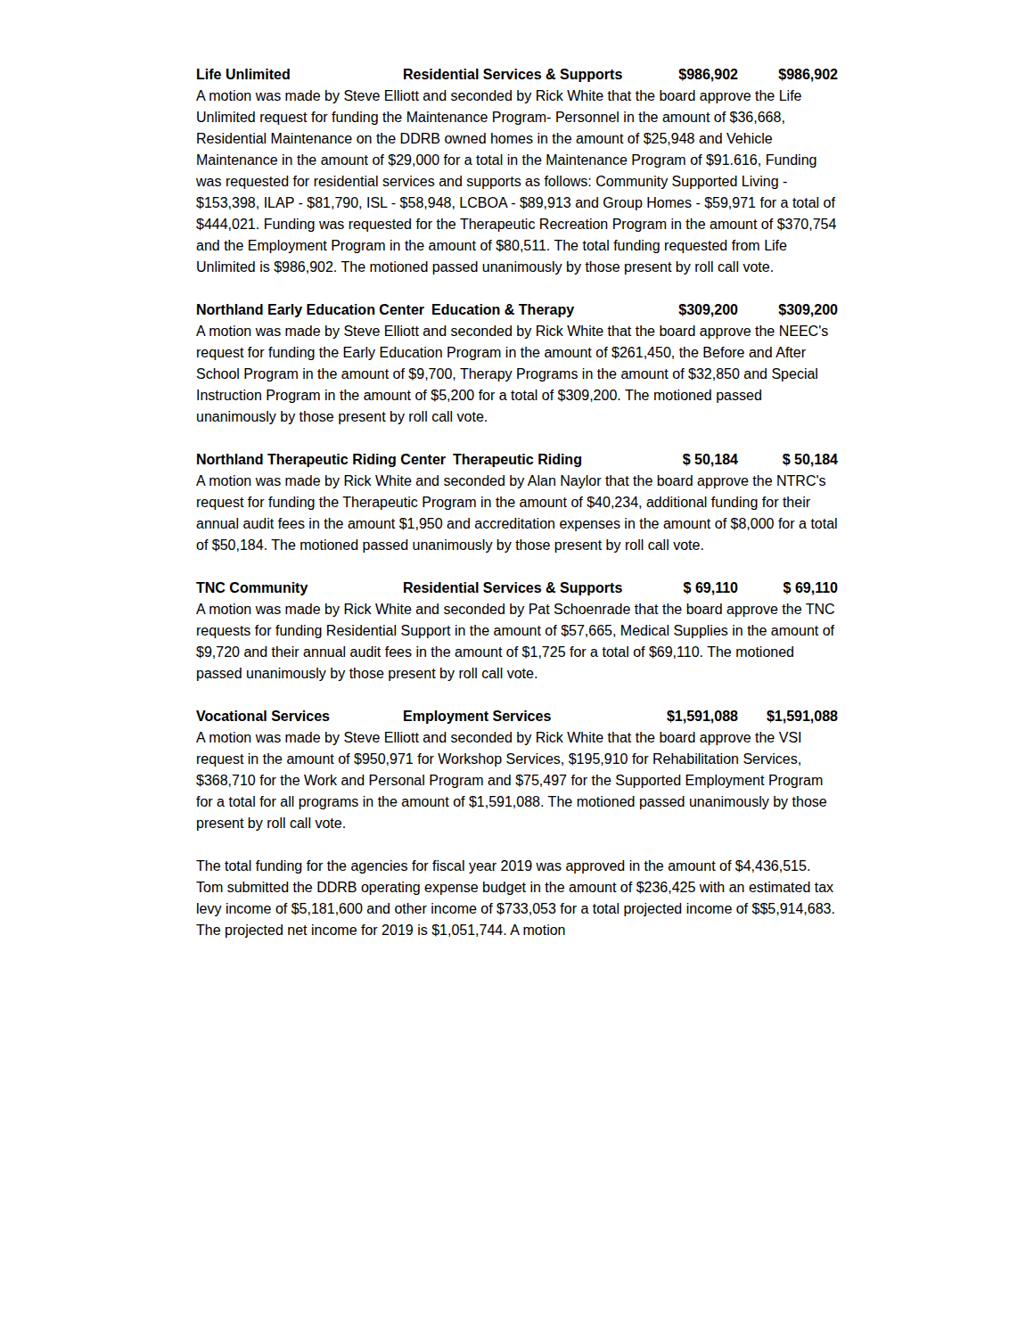Life Unlimited Residential Services & Supports $986,902 $986,902
A motion was made by Steve Elliott and seconded by Rick White that the board approve the Life Unlimited request for funding the Maintenance Program- Personnel in the amount of $36,668, Residential Maintenance on the DDRB owned homes in the amount of $25,948 and Vehicle Maintenance in the amount of $29,000 for a total in the Maintenance Program of $91.616, Funding was requested for residential services and supports as follows: Community Supported Living - $153,398, ILAP - $81,790, ISL - $58,948, LCBOA - $89,913 and Group Homes - $59,971 for a total of $444,021. Funding was requested for the Therapeutic Recreation Program in the amount of $370,754 and the Employment Program in the amount of $80,511. The total funding requested from Life Unlimited is $986,902. The motioned passed unanimously by those present by roll call vote.
Northland Early Education Center Education & Therapy $309,200 $309,200
A motion was made by Steve Elliott and seconded by Rick White that the board approve the NEEC's request for funding the Early Education Program in the amount of $261,450, the Before and After School Program in the amount of $9,700, Therapy Programs in the amount of $32,850 and Special Instruction Program in the amount of $5,200 for a total of $309,200. The motioned passed unanimously by those present by roll call vote.
Northland Therapeutic Riding Center Therapeutic Riding $ 50,184 $ 50,184
A motion was made by Rick White and seconded by Alan Naylor that the board approve the NTRC's request for funding the Therapeutic Program in the amount of $40,234, additional funding for their annual audit fees in the amount $1,950 and accreditation expenses in the amount of $8,000 for a total of $50,184. The motioned passed unanimously by those present by roll call vote.
TNC Community Residential Services & Supports $ 69,110 $ 69,110
A motion was made by Rick White and seconded by Pat Schoenrade that the board approve the TNC requests for funding Residential Support in the amount of $57,665, Medical Supplies in the amount of $9,720 and their annual audit fees in the amount of $1,725 for a total of $69,110. The motioned passed unanimously by those present by roll call vote.
Vocational Services Employment Services $1,591,088 $1,591,088
A motion was made by Steve Elliott and seconded by Rick White that the board approve the VSI request in the amount of $950,971 for Workshop Services, $195,910 for Rehabilitation Services, $368,710 for the Work and Personal Program and $75,497 for the Supported Employment Program for a total for all programs in the amount of $1,591,088. The motioned passed unanimously by those present by roll call vote.
The total funding for the agencies for fiscal year 2019 was approved in the amount of $4,436,515. Tom submitted the DDRB operating expense budget in the amount of $236,425 with an estimated tax levy income of $5,181,600 and other income of $733,053 for a total projected income of $$5,914,683. The projected net income for 2019 is $1,051,744. A motion